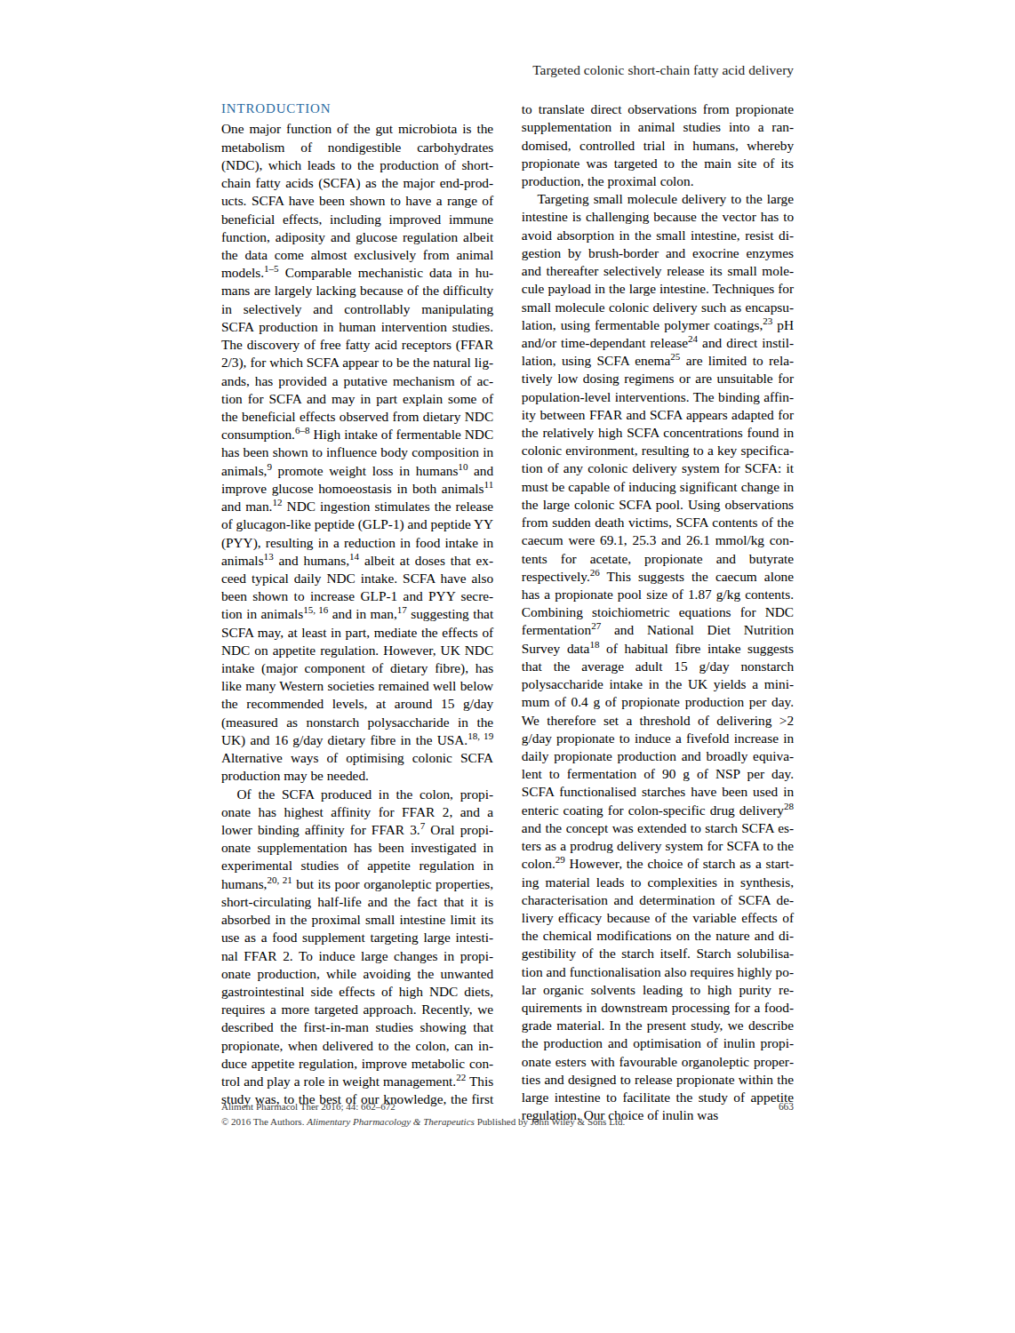Targeted colonic short-chain fatty acid delivery
Introduction
One major function of the gut microbiota is the metabolism of nondigestible carbohydrates (NDC), which leads to the production of short-chain fatty acids (SCFA) as the major end-products. SCFA have been shown to have a range of beneficial effects, including improved immune function, adiposity and glucose regulation albeit the data come almost exclusively from animal models.1–5 Comparable mechanistic data in humans are largely lacking because of the difficulty in selectively and controllably manipulating SCFA production in human intervention studies. The discovery of free fatty acid receptors (FFAR 2/3), for which SCFA appear to be the natural ligands, has provided a putative mechanism of action for SCFA and may in part explain some of the beneficial effects observed from dietary NDC consumption.6–8 High intake of fermentable NDC has been shown to influence body composition in animals,9 promote weight loss in humans10 and improve glucose homoeostasis in both animals11 and man.12 NDC ingestion stimulates the release of glucagon-like peptide (GLP-1) and peptide YY (PYY), resulting in a reduction in food intake in animals13 and humans,14 albeit at doses that exceed typical daily NDC intake. SCFA have also been shown to increase GLP-1 and PYY secretion in animals15, 16 and in man,17 suggesting that SCFA may, at least in part, mediate the effects of NDC on appetite regulation. However, UK NDC intake (major component of dietary fibre), has like many Western societies remained well below the recommended levels, at around 15 g/day (measured as nonstarch polysaccharide in the UK) and 16 g/day dietary fibre in the USA.18, 19 Alternative ways of optimising colonic SCFA production may be needed.
Of the SCFA produced in the colon, propionate has highest affinity for FFAR 2, and a lower binding affinity for FFAR 3.7 Oral propionate supplementation has been investigated in experimental studies of appetite regulation in humans,20, 21 but its poor organoleptic properties, short-circulating half-life and the fact that it is absorbed in the proximal small intestine limit its use as a food supplement targeting large intestinal FFAR 2. To induce large changes in propionate production, while avoiding the unwanted gastrointestinal side effects of high NDC diets, requires a more targeted approach. Recently, we described the first-in-man studies showing that propionate, when delivered to the colon, can induce appetite regulation, improve metabolic control and play a role in weight management.22 This study was, to the best of our knowledge, the first to translate direct observations from propionate supplementation in animal studies into a randomised, controlled trial in humans, whereby propionate was targeted to the main site of its production, the proximal colon.
Targeting small molecule delivery to the large intestine is challenging because the vector has to avoid absorption in the small intestine, resist digestion by brush-border and exocrine enzymes and thereafter selectively release its small molecule payload in the large intestine. Techniques for small molecule colonic delivery such as encapsulation, using fermentable polymer coatings,23 pH and/or time-dependant release24 and direct instillation, using SCFA enema25 are limited to relatively low dosing regimens or are unsuitable for population-level interventions. The binding affinity between FFAR and SCFA appears adapted for the relatively high SCFA concentrations found in colonic environment, resulting to a key specification of any colonic delivery system for SCFA: it must be capable of inducing significant change in the large colonic SCFA pool. Using observations from sudden death victims, SCFA contents of the caecum were 69.1, 25.3 and 26.1 mmol/kg contents for acetate, propionate and butyrate respectively.26 This suggests the caecum alone has a propionate pool size of 1.87 g/kg contents. Combining stoichiometric equations for NDC fermentation27 and National Diet Nutrition Survey data18 of habitual fibre intake suggests that the average adult 15 g/day nonstarch polysaccharide intake in the UK yields a minimum of 0.4 g of propionate production per day. We therefore set a threshold of delivering >2 g/day propionate to induce a fivefold increase in daily propionate production and broadly equivalent to fermentation of 90 g of NSP per day. SCFA functionalised starches have been used in enteric coating for colon-specific drug delivery28 and the concept was extended to starch SCFA esters as a prodrug delivery system for SCFA to the colon.29 However, the choice of starch as a starting material leads to complexities in synthesis, characterisation and determination of SCFA delivery efficacy because of the variable effects of the chemical modifications on the nature and digestibility of the starch itself. Starch solubilisation and functionalisation also requires highly polar organic solvents leading to high purity requirements in downstream processing for a food-grade material. In the present study, we describe the production and optimisation of inulin propionate esters with favourable organoleptic properties and designed to release propionate within the large intestine to facilitate the study of appetite regulation. Our choice of inulin was
Aliment Pharmacol Ther 2016; 44: 662–672 663
© 2016 The Authors. Alimentary Pharmacology & Therapeutics Published by John Wiley & Sons Ltd.